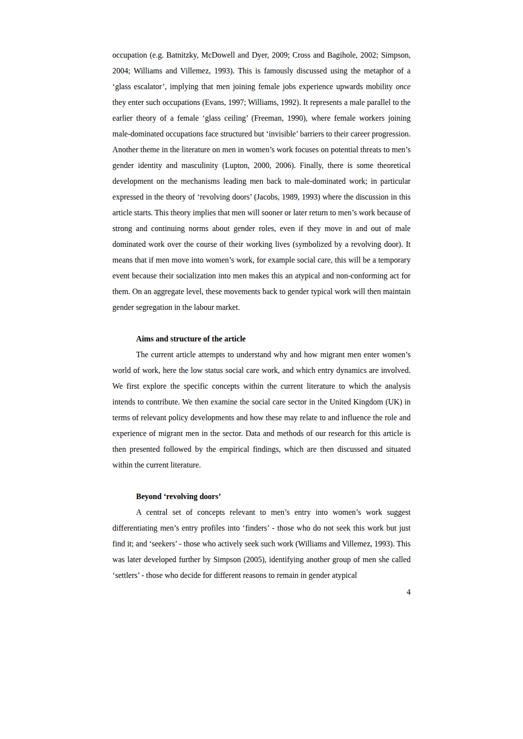occupation (e.g. Batnitzky, McDowell and Dyer, 2009; Cross and Bagihole, 2002; Simpson, 2004; Williams and Villemez, 1993). This is famously discussed using the metaphor of a ‘glass escalator’, implying that men joining female jobs experience upwards mobility once they enter such occupations (Evans, 1997; Williams, 1992). It represents a male parallel to the earlier theory of a female ‘glass ceiling’ (Freeman, 1990), where female workers joining male-dominated occupations face structured but ‘invisible’ barriers to their career progression. Another theme in the literature on men in women’s work focuses on potential threats to men’s gender identity and masculinity (Lupton, 2000, 2006). Finally, there is some theoretical development on the mechanisms leading men back to male-dominated work; in particular expressed in the theory of ‘revolving doors’ (Jacobs, 1989, 1993) where the discussion in this article starts. This theory implies that men will sooner or later return to men’s work because of strong and continuing norms about gender roles, even if they move in and out of male dominated work over the course of their working lives (symbolized by a revolving door). It means that if men move into women’s work, for example social care, this will be a temporary event because their socialization into men makes this an atypical and non-conforming act for them. On an aggregate level, these movements back to gender typical work will then maintain gender segregation in the labour market.
Aims and structure of the article
The current article attempts to understand why and how migrant men enter women’s world of work, here the low status social care work, and which entry dynamics are involved. We first explore the specific concepts within the current literature to which the analysis intends to contribute. We then examine the social care sector in the United Kingdom (UK) in terms of relevant policy developments and how these may relate to and influence the role and experience of migrant men in the sector. Data and methods of our research for this article is then presented followed by the empirical findings, which are then discussed and situated within the current literature.
Beyond ‘revolving doors’
A central set of concepts relevant to men’s entry into women’s work suggest differentiating men’s entry profiles into ‘finders’ - those who do not seek this work but just find it; and ‘seekers’ - those who actively seek such work (Williams and Villemez, 1993). This was later developed further by Simpson (2005), identifying another group of men she called ‘settlers’ - those who decide for different reasons to remain in gender atypical
4